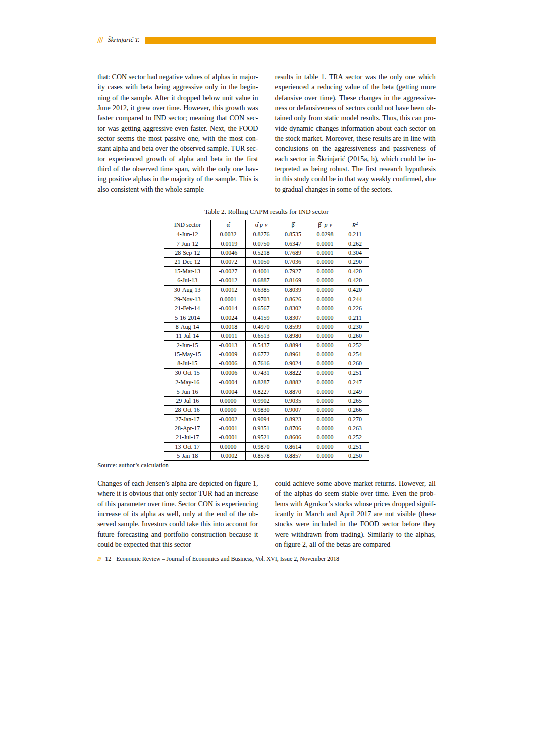///
Škrinjarić T.
that: CON sector had negative values of alphas in majority cases with beta being aggressive only in the beginning of the sample. After it dropped below unit value in June 2012, it grew over time. However, this growth was faster compared to IND sector; meaning that CON sector was getting aggressive even faster. Next, the FOOD sector seems the most passive one, with the most constant alpha and beta over the observed sample. TUR sector experienced growth of alpha and beta in the first third of the observed time span, with the only one having positive alphas in the majority of the sample. This is also consistent with the whole sample
results in table 1. TRA sector was the only one which experienced a reducing value of the beta (getting more defansive over time). These changes in the aggressiveness or defansiveness of sectors could not have been obtained only from static model results. Thus, this can provide dynamic changes information about each sector on the stock market. Moreover, these results are in line with conclusions on the aggressiveness and passiveness of each sector in Škrinjarić (2015a, b), which could be interpreted as being robust. The first research hypothesis in this study could be in that way weakly confirmed, due to gradual changes in some of the sectors.
Table 2. Rolling CAPM results for IND sector
| IND sector | α̂ | α̂ p-v | β̂ | β̂ p-v | R 2 |
| --- | --- | --- | --- | --- | --- |
| 4-Jun-12 | 0.0032 | 0.8276 | 0.8535 | 0.0298 | 0.211 |
| 7-Jun-12 | -0.0119 | 0.0750 | 0.6347 | 0.0001 | 0.262 |
| 28-Sep-12 | -0.0046 | 0.5218 | 0.7689 | 0.0001 | 0.304 |
| 21-Dec-12 | -0.0072 | 0.1050 | 0.7036 | 0.0000 | 0.290 |
| 15-Mar-13 | -0.0027 | 0.4001 | 0.7927 | 0.0000 | 0.420 |
| 6-Jul-13 | -0.0012 | 0.6887 | 0.8169 | 0.0000 | 0.420 |
| 30-Aug-13 | -0.0012 | 0.6385 | 0.8039 | 0.0000 | 0.420 |
| 29-Nov-13 | 0.0001 | 0.9703 | 0.8626 | 0.0000 | 0.244 |
| 21-Feb-14 | -0.0014 | 0.6567 | 0.8302 | 0.0000 | 0.226 |
| 5-16-2014 | -0.0024 | 0.4159 | 0.8307 | 0.0000 | 0.211 |
| 8-Aug-14 | -0.0018 | 0.4970 | 0.8599 | 0.0000 | 0.230 |
| 11-Jul-14 | -0.0011 | 0.6513 | 0.8980 | 0.0000 | 0.260 |
| 2-Jun-15 | -0.0013 | 0.5437 | 0.8894 | 0.0000 | 0.252 |
| 15-May-15 | -0.0009 | 0.6772 | 0.8961 | 0.0000 | 0.254 |
| 8-Jul-15 | -0.0006 | 0.7616 | 0.9024 | 0.0000 | 0.260 |
| 30-Oct-15 | -0.0006 | 0.7431 | 0.8822 | 0.0000 | 0.251 |
| 2-May-16 | -0.0004 | 0.8287 | 0.8882 | 0.0000 | 0.247 |
| 5-Jun-16 | -0.0004 | 0.8227 | 0.8870 | 0.0000 | 0.249 |
| 29-Jul-16 | 0.0000 | 0.9902 | 0.9035 | 0.0000 | 0.265 |
| 28-Oct-16 | 0.0000 | 0.9830 | 0.9007 | 0.0000 | 0.266 |
| 27-Jan-17 | -0.0002 | 0.9094 | 0.8923 | 0.0000 | 0.270 |
| 28-Apr-17 | -0.0001 | 0.9351 | 0.8706 | 0.0000 | 0.263 |
| 21-Jul-17 | -0.0001 | 0.9521 | 0.8606 | 0.0000 | 0.252 |
| 13-Oct-17 | 0.0000 | 0.9870 | 0.8614 | 0.0000 | 0.251 |
| 5-Jan-18 | -0.0002 | 0.8578 | 0.8857 | 0.0000 | 0.250 |
Source: author’s calculation
Changes of each Jensen’s alpha are depicted on figure 1, where it is obvious that only sector TUR had an increase of this parameter over time. Sector CON is experiencing increase of its alpha as well, only at the end of the observed sample. Investors could take this into account for future forecasting and portfolio construction because it could be expected that this sector
could achieve some above market returns. However, all of the alphas do seem stable over time. Even the problems with Agrokor’s stocks whose prices dropped significantly in March and April 2017 are not visible (these stocks were included in the FOOD sector before they were withdrawn from trading). Similarly to the alphas, on figure 2, all of the betas are compared
/// 12 Economic Review – Journal of Economics and Business, Vol. XVI, Issue 2, November 2018